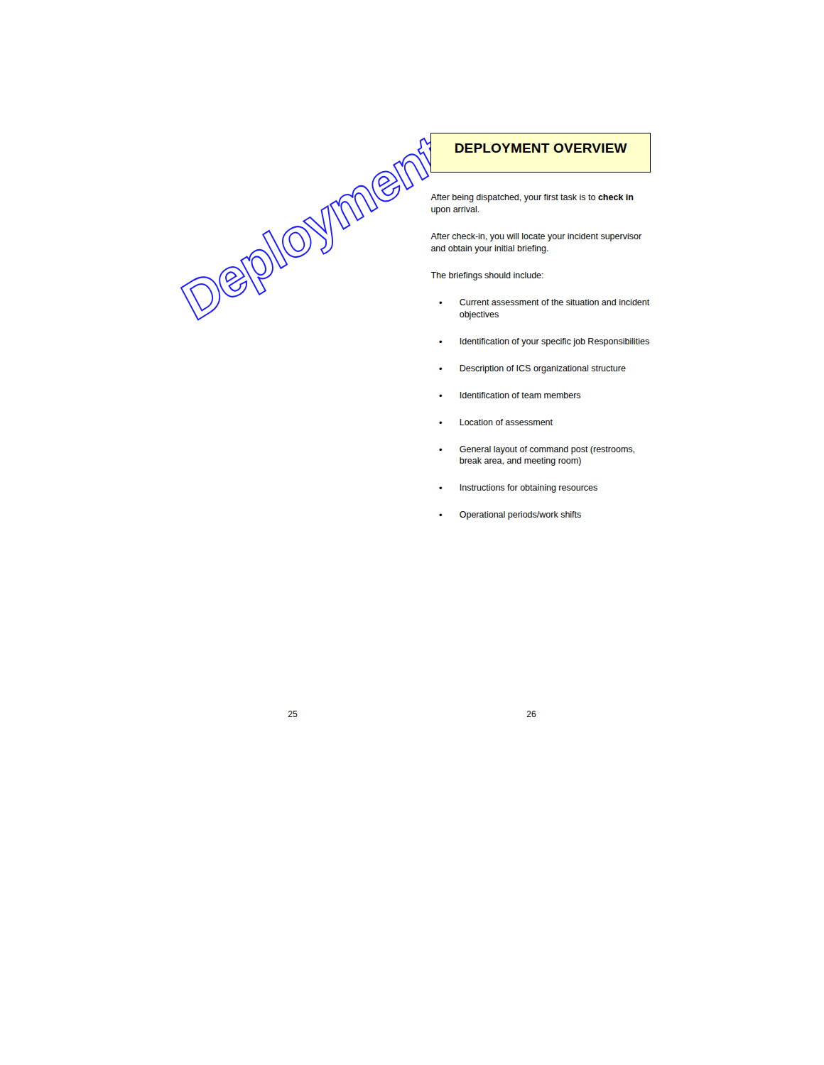Deployment
DEPLOYMENT OVERVIEW
After being dispatched, your first task is to check in upon arrival.
After check-in, you will locate your incident supervisor and obtain your initial briefing.
The briefings should include:
Current assessment of the situation and incident objectives
Identification of your specific job Responsibilities
Description of ICS organizational structure
Identification of team members
Location of assessment
General layout of command post (restrooms, break area, and meeting room)
Instructions for obtaining resources
Operational periods/work shifts
25
26